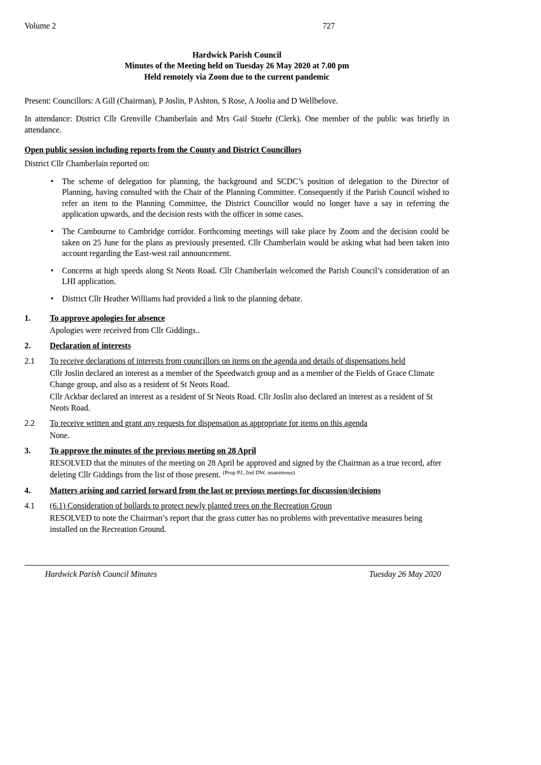Volume 2
727
Hardwick Parish Council
Minutes of the Meeting held on Tuesday 26 May 2020 at 7.00 pm
Held remotely via Zoom due to the current pandemic
Present: Councillors: A Gill (Chairman), P Joslin, P Ashton, S Rose, A Joolia and D Wellbelove.
In attendance: District Cllr Grenville Chamberlain and Mrs Gail Stoehr (Clerk). One member of the public was briefly in attendance.
Open public session including reports from the County and District Councillors
District Cllr Chamberlain reported on:
The scheme of delegation for planning, the background and SCDC’s position of delegation to the Director of Planning, having consulted with the Chair of the Planning Committee. Consequently if the Parish Council wished to refer an item to the Planning Committee, the District Councillor would no longer have a say in referring the application upwards, and the decision rests with the officer in some cases.
The Cambourne to Cambridge corridor. Forthcoming meetings will take place by Zoom and the decision could be taken on 25 June for the plans as previously presented. Cllr Chamberlain would be asking what had been taken into account regarding the East-west rail announcement.
Concerns at high speeds along St Neots Road. Cllr Chamberlain welcomed the Parish Council’s consideration of an LHI application.
District Cllr Heather Williams had provided a link to the planning debate.
| 1. | To approve apologies for absence Apologies were received from Cllr Giddings.. |
| 2. | Declaration of interests |
| 2.1 | To receive declarations of interests from councillors on items on the agenda and details of dispensations held Cllr Joslin declared an interest as a member of the Speedwatch group and as a member of the Fields of Grace Climate Change group, and also as a resident of St Neots Road. Cllr Ackbar declared an interest as a resident of St Neots Road. Cllr Joslin also declared an interest as a resident of St Neots Road. |
| 2.2 | To receive written and grant any requests for dispensation as appropriate for items on this agenda None. |
| 3. | To approve the minutes of the previous meeting on 28 April RESOLVED that the minutes of the meeting on 28 April be approved and signed by the Chairman as a true record, after deleting Cllr Giddings from the list of those present. (Prop PJ, 2nd DW, unanimous) |
| 4. | Matters arising and carried forward from the last or previous meetings for discussion/decisions |
| 4.1 | (6.1) Consideration of bollards to protect newly planted trees on the Recreation Groun RESOLVED to note the Chairman’s report that the grass cutter has no problems with preventative measures being installed on the Recreation Ground. |
Hardwick Parish Council Minutes
Tuesday 26 May 2020